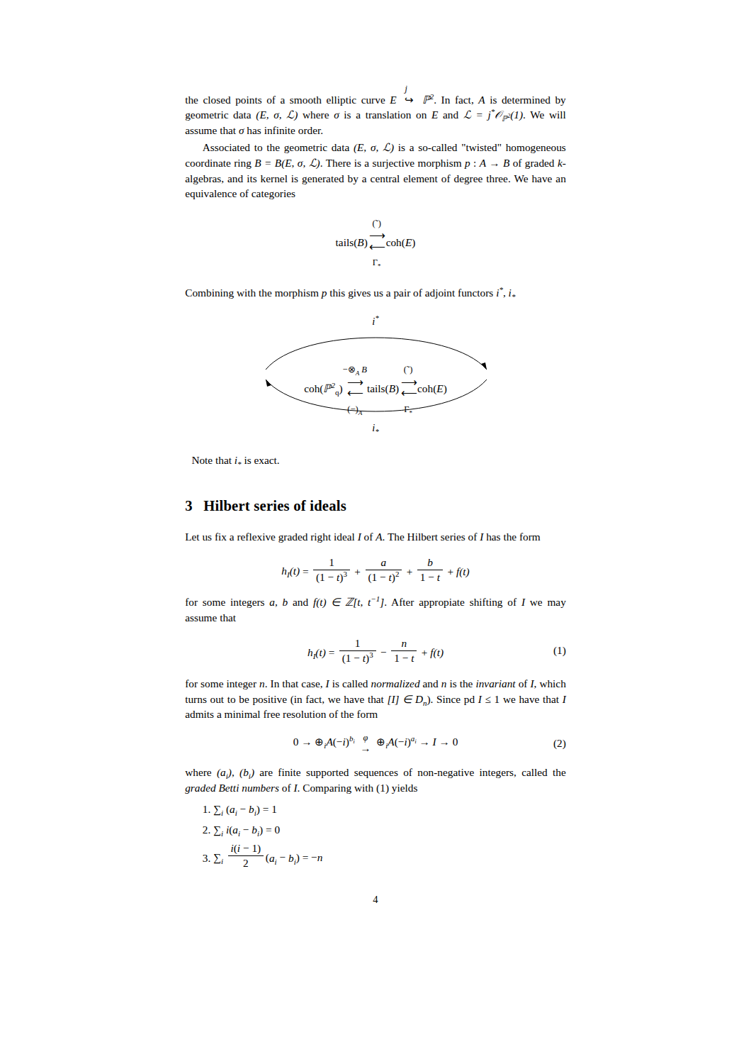the closed points of a smooth elliptic curve E j↪ ℙ2. In fact, A is determined by geometric data (E, σ, ℒ) where σ is a translation on E and ℒ = j*𝒪ℙ2(1). We will assume that σ has infinite order.
Associated to the geometric data (E, σ, ℒ) is a so-called "twisted" homogeneous coordinate ring B = B(E, σ, ℒ). There is a surjective morphism p : A → B of graded k-algebras, and its kernel is generated by a central element of degree three. We have an equivalence of categories
| tails( B ) | (˜) ⟶ ⟵ Γ * | coh( E ) |
Combining with the morphism p this gives us a pair of adjoint functors i*, i*
i*
| coh( ℙ 2 q ) | −⊗ A B ⟶ ⟵ (−) A | tails( B ) | (˜) ⟶ ⟵ Γ * | coh( E ) |
i*
Note that i* is exact.
3 Hilbert series of ideals
Let us fix a reflexive graded right ideal I of A. The Hilbert series of I has the form
hI(t) = 1(1 − t)3 + a(1 − t)2 + b 1 − t + f(t)
for some integers a, b and f(t) ∈ ℤ[t, t−1]. After appropiate shifting of I we may assume that
hI(t) = 1(1 − t)3 − n 1 − t + f(t) (1)
for some integer n. In that case, I is called normalized and n is the invariant of I, which turns out to be positive (in fact, we have that [I] ∈ Dn). Since pd I ≤ 1 we have that I admits a minimal free resolution of the form
0 → ⊕iA(−i)bi φ → ⊕iA(−i)ai → I → 0 (2)
where (ai), (bi) are finite supported sequences of non-negative integers, called the graded Betti numbers of I. Comparing with (1) yields
∑i (ai − bi) = 1
∑i i(ai − bi) = 0
∑i i(i − 1) 2(ai − bi) = −n
4